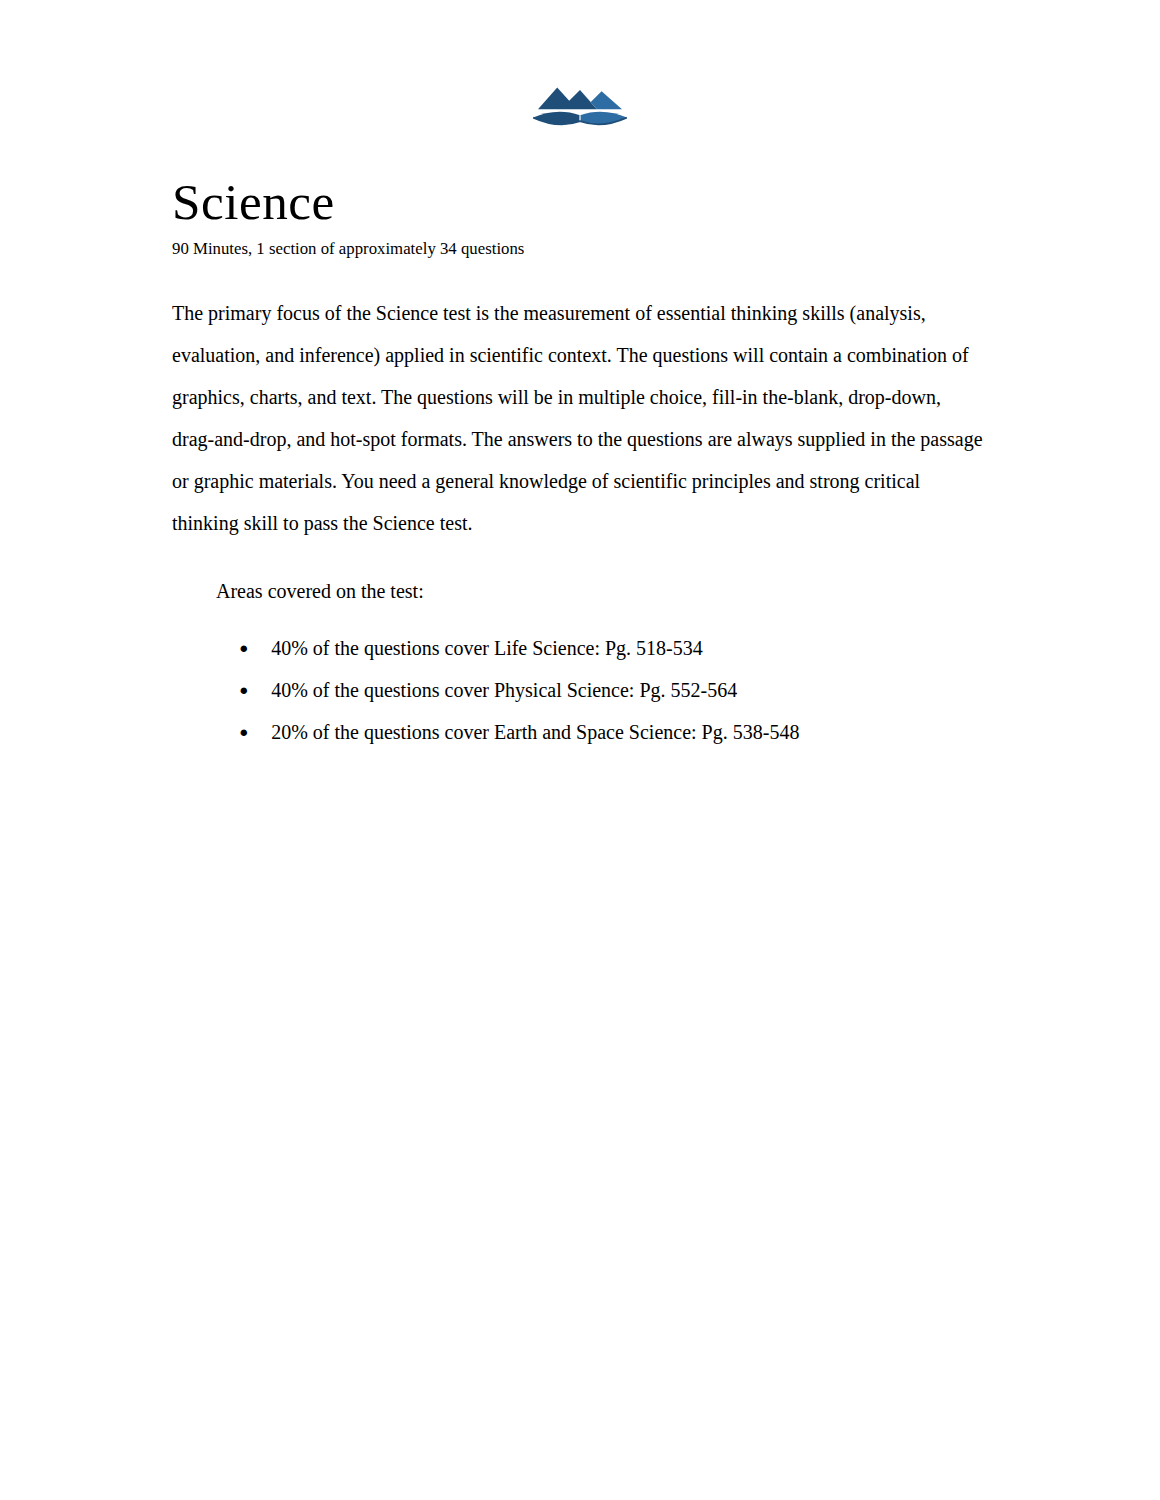Science
90 Minutes, 1 section of approximately 34 questions
The primary focus of the Science test is the measurement of essential thinking skills (analysis, evaluation, and inference) applied in scientific context. The questions will contain a combination of graphics, charts, and text. The questions will be in multiple choice, fill-in the-blank, drop-down, drag-and-drop, and hot-spot formats. The answers to the questions are always supplied in the passage or graphic materials. You need a general knowledge of scientific principles and strong critical thinking skill to pass the Science test.
Areas covered on the test:
40% of the questions cover Life Science: Pg. 518-534
40% of the questions cover Physical Science: Pg. 552-564
20% of the questions cover Earth and Space Science: Pg. 538-548